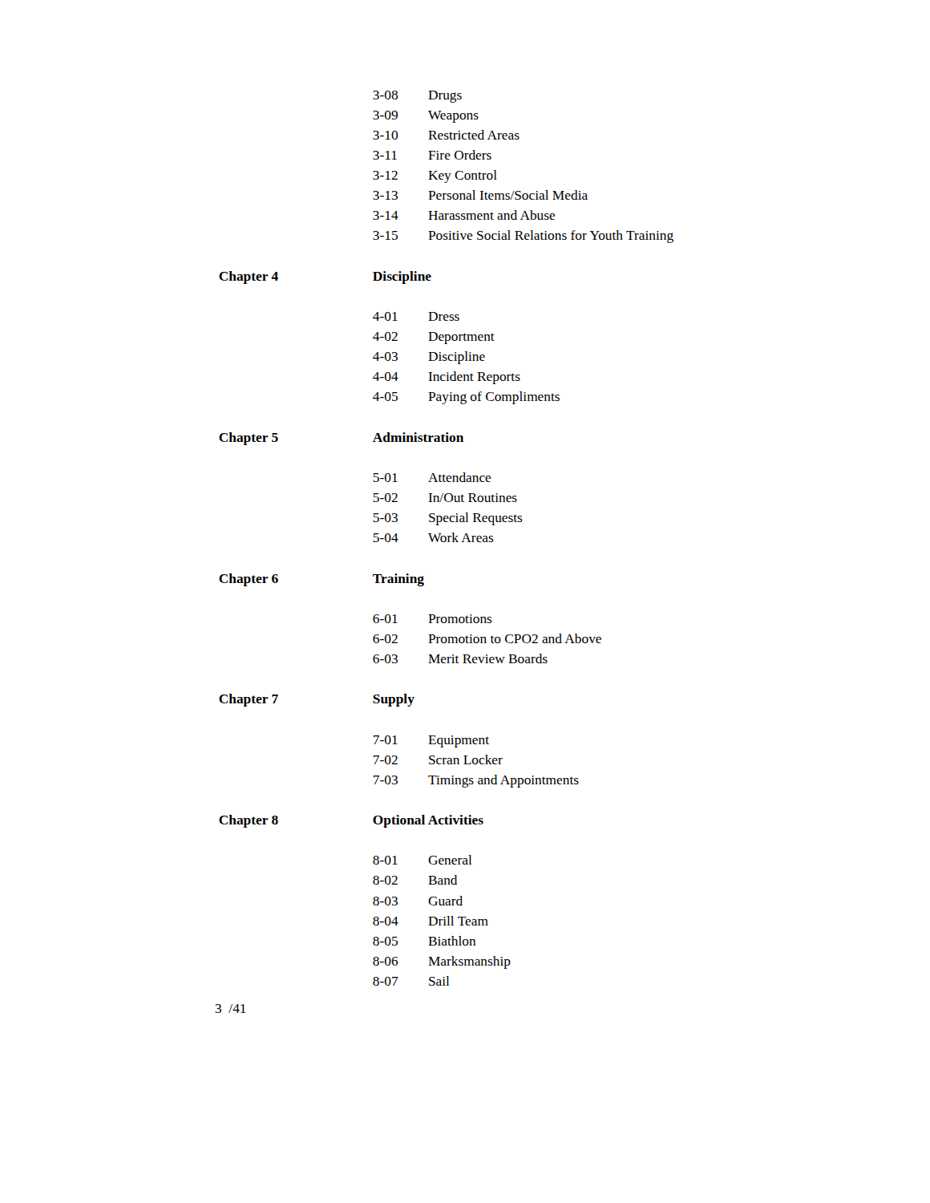3-08 Drugs
3-09 Weapons
3-10 Restricted Areas
3-11 Fire Orders
3-12 Key Control
3-13 Personal Items/Social Media
3-14 Harassment and Abuse
3-15 Positive Social Relations for Youth Training
Chapter 4
Discipline
4-01 Dress
4-02 Deportment
4-03 Discipline
4-04 Incident Reports
4-05 Paying of Compliments
Chapter 5
Administration
5-01 Attendance
5-02 In/Out Routines
5-03 Special Requests
5-04 Work Areas
Chapter 6
Training
6-01 Promotions
6-02 Promotion to CPO2 and Above
6-03 Merit Review Boards
Chapter 7
Supply
7-01 Equipment
7-02 Scran Locker
7-03 Timings and Appointments
Chapter 8
Optional Activities
8-01 General
8-02 Band
8-03 Guard
8-04 Drill Team
8-05 Biathlon
8-06 Marksmanship
8-07 Sail
3 /41